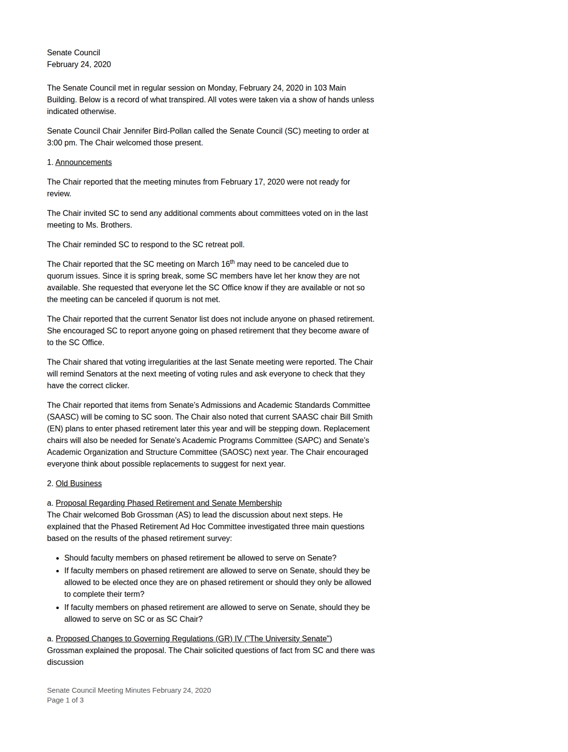Senate Council
February 24, 2020
The Senate Council met in regular session on Monday, February 24, 2020 in 103 Main Building. Below is a record of what transpired. All votes were taken via a show of hands unless indicated otherwise.
Senate Council Chair Jennifer Bird-Pollan called the Senate Council (SC) meeting to order at 3:00 pm. The Chair welcomed those present.
1. Announcements
The Chair reported that the meeting minutes from February 17, 2020 were not ready for review.
The Chair invited SC to send any additional comments about committees voted on in the last meeting to Ms. Brothers.
The Chair reminded SC to respond to the SC retreat poll.
The Chair reported that the SC meeting on March 16th may need to be canceled due to quorum issues. Since it is spring break, some SC members have let her know they are not available. She requested that everyone let the SC Office know if they are available or not so the meeting can be canceled if quorum is not met.
The Chair reported that the current Senator list does not include anyone on phased retirement. She encouraged SC to report anyone going on phased retirement that they become aware of to the SC Office.
The Chair shared that voting irregularities at the last Senate meeting were reported. The Chair will remind Senators at the next meeting of voting rules and ask everyone to check that they have the correct clicker.
The Chair reported that items from Senate's Admissions and Academic Standards Committee (SAASC) will be coming to SC soon. The Chair also noted that current SAASC chair Bill Smith (EN) plans to enter phased retirement later this year and will be stepping down. Replacement chairs will also be needed for Senate's Academic Programs Committee (SAPC) and Senate's Academic Organization and Structure Committee (SAOSC) next year. The Chair encouraged everyone think about possible replacements to suggest for next year.
2. Old Business
a. Proposal Regarding Phased Retirement and Senate Membership
The Chair welcomed Bob Grossman (AS) to lead the discussion about next steps. He explained that the Phased Retirement Ad Hoc Committee investigated three main questions based on the results of the phased retirement survey:
Should faculty members on phased retirement be allowed to serve on Senate?
If faculty members on phased retirement are allowed to serve on Senate, should they be allowed to be elected once they are on phased retirement or should they only be allowed to complete their term?
If faculty members on phased retirement are allowed to serve on Senate, should they be allowed to serve on SC or as SC Chair?
a. Proposed Changes to Governing Regulations (GR) IV ("The University Senate")
Grossman explained the proposal. The Chair solicited questions of fact from SC and there was discussion
Senate Council Meeting Minutes February 24, 2020
Page 1 of 3